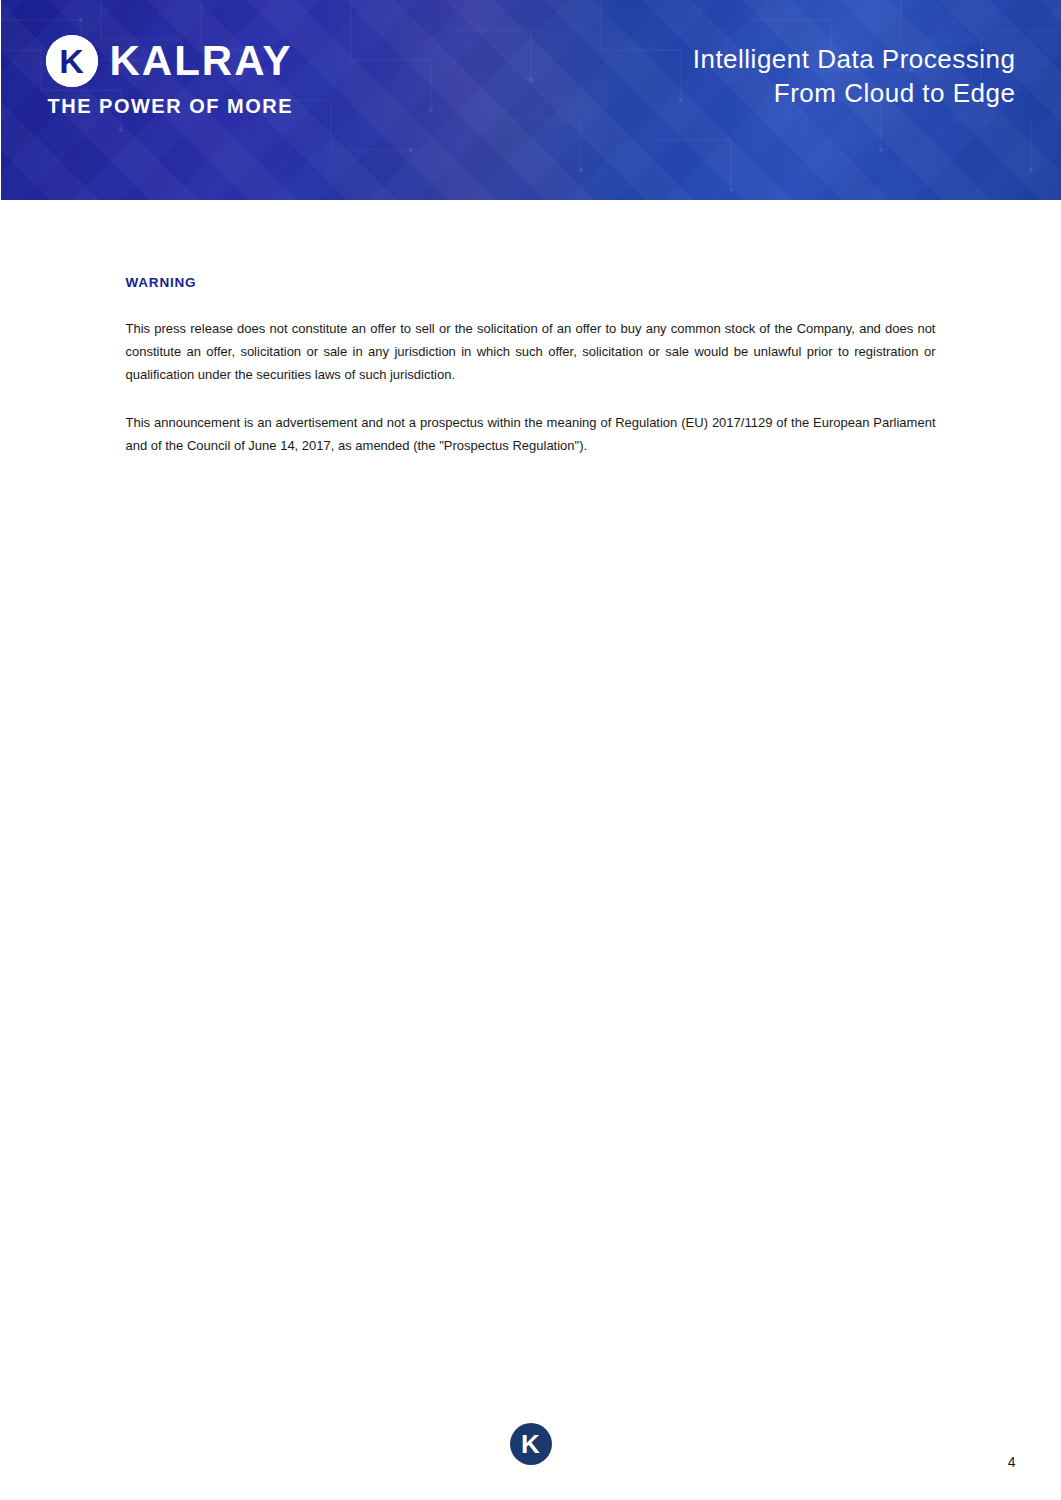K
KALRAY
THE POWER OF MORE
Intelligent Data Processing
From Cloud to Edge
WARNING
This press release does not constitute an offer to sell or the solicitation of an offer to buy any common stock of the Company, and does not constitute an offer, solicitation or sale in any jurisdiction in which such offer, solicitation or sale would be unlawful prior to registration or qualification under the securities laws of such jurisdiction.
This announcement is an advertisement and not a prospectus within the meaning of Regulation (EU) 2017/1129 of the European Parliament and of the Council of June 14, 2017, as amended (the "Prospectus Regulation").
K
4